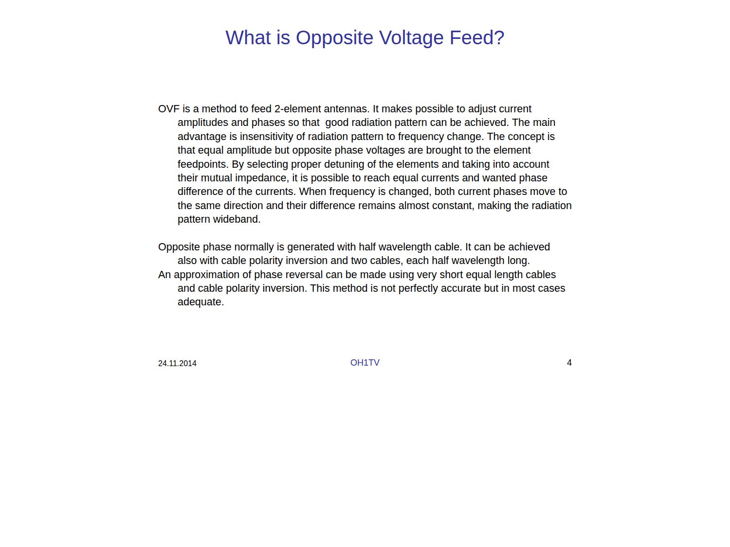What is Opposite Voltage Feed?
OVF is a method to feed 2-element antennas. It makes possible to adjust current amplitudes and phases so that good radiation pattern can be achieved. The main advantage is insensitivity of radiation pattern to frequency change. The concept is that equal amplitude but opposite phase voltages are brought to the element feedpoints. By selecting proper detuning of the elements and taking into account their mutual impedance, it is possible to reach equal currents and wanted phase difference of the currents. When frequency is changed, both current phases move to the same direction and their difference remains almost constant, making the radiation pattern wideband.
Opposite phase normally is generated with half wavelength cable. It can be achieved also with cable polarity inversion and two cables, each half wavelength long.
An approximation of phase reversal can be made using very short equal length cables and cable polarity inversion. This method is not perfectly accurate but in most cases adequate.
24.11.2014 OH1TV 4